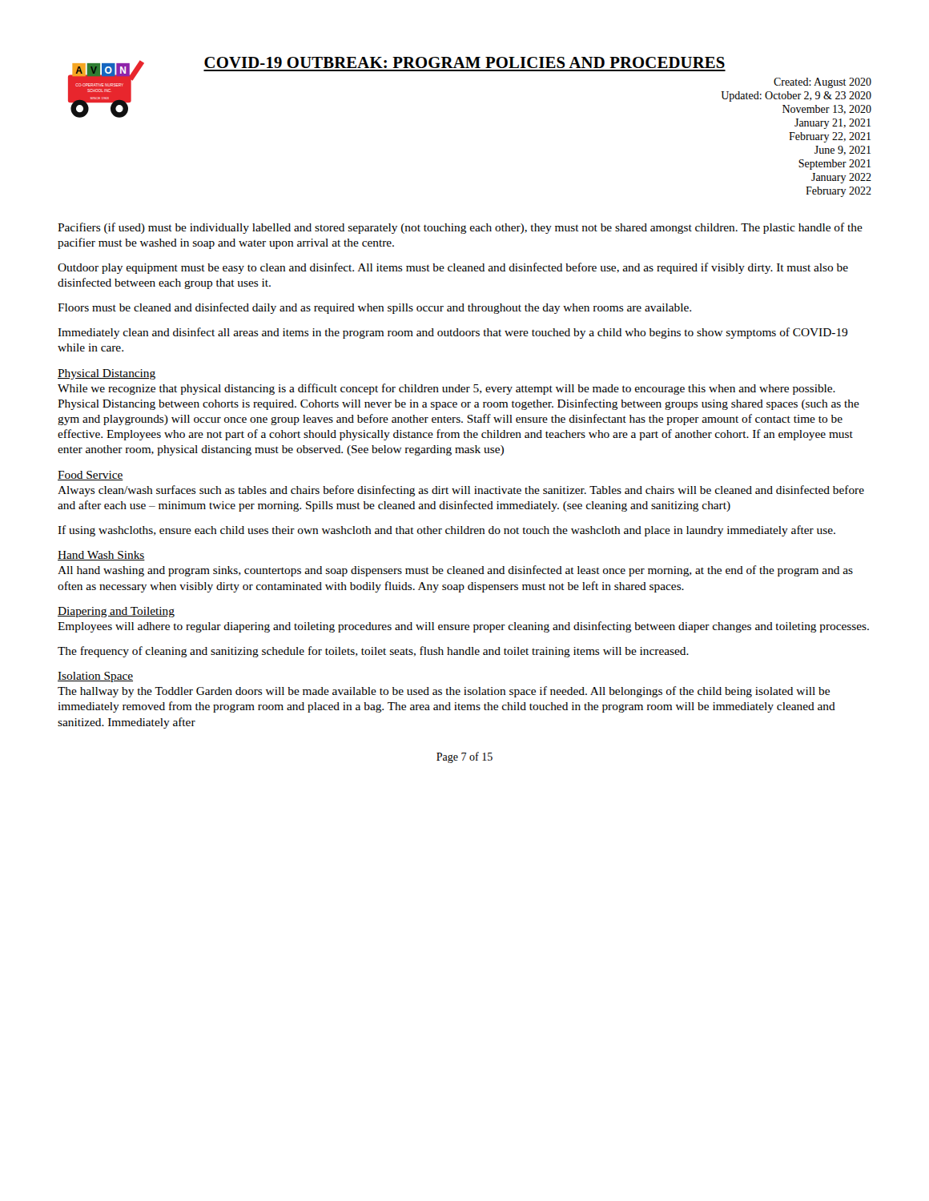A V O N CO-OPERATIVE NURSERY SCHOOL INC. SINCE 1963
COVID-19 OUTBREAK: PROGRAM POLICIES AND PROCEDURES
Created: August 2020
Updated: October 2, 9 & 23 2020
November 13, 2020
January 21, 2021
February 22, 2021
June 9, 2021
September 2021
January 2022
February 2022
Pacifiers (if used) must be individually labelled and stored separately (not touching each other), they must not be shared amongst children. The plastic handle of the pacifier must be washed in soap and water upon arrival at the centre.
Outdoor play equipment must be easy to clean and disinfect. All items must be cleaned and disinfected before use, and as required if visibly dirty. It must also be disinfected between each group that uses it.
Floors must be cleaned and disinfected daily and as required when spills occur and throughout the day when rooms are available.
Immediately clean and disinfect all areas and items in the program room and outdoors that were touched by a child who begins to show symptoms of COVID-19 while in care.
Physical Distancing
While we recognize that physical distancing is a difficult concept for children under 5, every attempt will be made to encourage this when and where possible. Physical Distancing between cohorts is required. Cohorts will never be in a space or a room together. Disinfecting between groups using shared spaces (such as the gym and playgrounds) will occur once one group leaves and before another enters. Staff will ensure the disinfectant has the proper amount of contact time to be effective. Employees who are not part of a cohort should physically distance from the children and teachers who are a part of another cohort. If an employee must enter another room, physical distancing must be observed. (See below regarding mask use)
Food Service
Always clean/wash surfaces such as tables and chairs before disinfecting as dirt will inactivate the sanitizer. Tables and chairs will be cleaned and disinfected before and after each use – minimum twice per morning. Spills must be cleaned and disinfected immediately. (see cleaning and sanitizing chart)
If using washcloths, ensure each child uses their own washcloth and that other children do not touch the washcloth and place in laundry immediately after use.
Hand Wash Sinks
All hand washing and program sinks, countertops and soap dispensers must be cleaned and disinfected at least once per morning, at the end of the program and as often as necessary when visibly dirty or contaminated with bodily fluids. Any soap dispensers must not be left in shared spaces.
Diapering and Toileting
Employees will adhere to regular diapering and toileting procedures and will ensure proper cleaning and disinfecting between diaper changes and toileting processes.
The frequency of cleaning and sanitizing schedule for toilets, toilet seats, flush handle and toilet training items will be increased.
Isolation Space
The hallway by the Toddler Garden doors will be made available to be used as the isolation space if needed. All belongings of the child being isolated will be immediately removed from the program room and placed in a bag. The area and items the child touched in the program room will be immediately cleaned and sanitized. Immediately after
Page 7 of 15